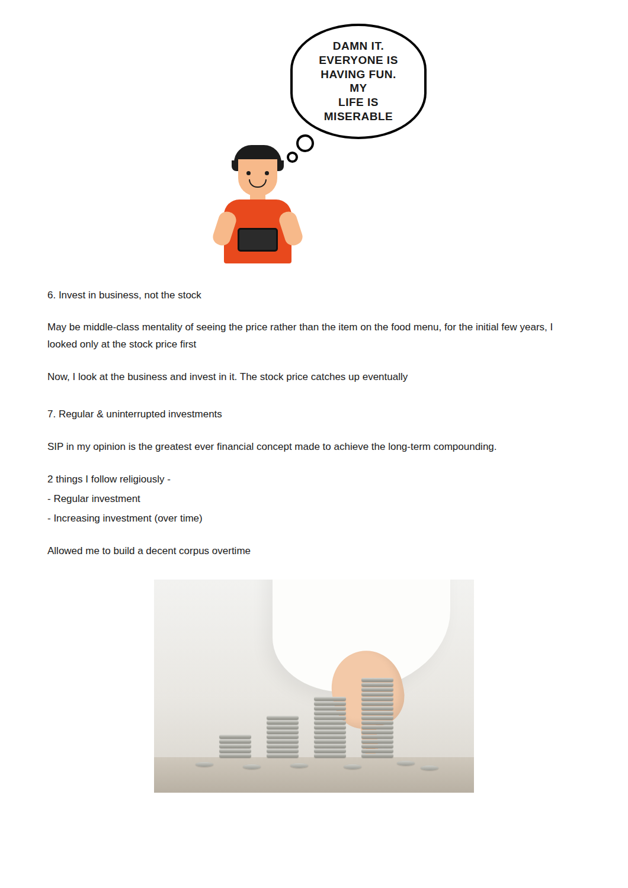Damn It.
Everyone is
Having Fun. My
Life is Miserable
6. Invest in business, not the stock
May be middle-class mentality of seeing the price rather than the item on the food menu, for the initial few years, I looked only at the stock price first
Now, I look at the business and invest in it. The stock price catches up eventually
7. Regular & uninterrupted investments
SIP in my opinion is the greatest ever financial concept made to achieve the long-term compounding.
2 things I follow religiously -
- Regular investment
- Increasing investment (over time)
Allowed me to build a decent corpus overtime